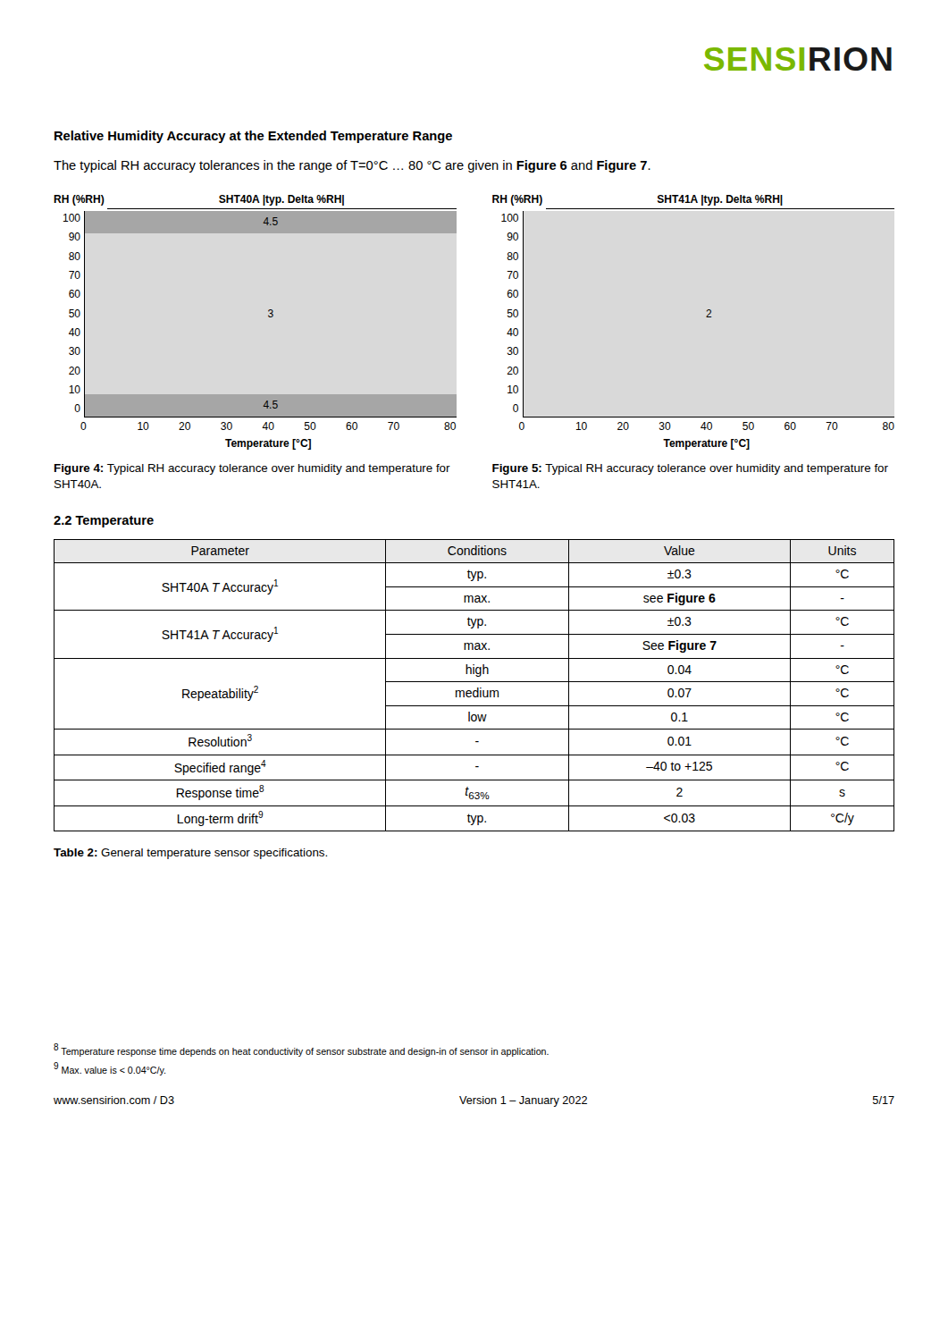SENSI RION
Relative Humidity Accuracy at the Extended Temperature Range
The typical RH accuracy tolerances in the range of T=0°C … 80 °C are given in Figure 6 and Figure 7.
RH (%RH) SHT40A |typ. Delta %RH|
100 90 80 70 60 50 40 30 20 10 0
4.5
3
4.5
01020304050607080
Temperature [°C]
RH (%RH) SHT41A |typ. Delta %RH|
100 90 80 70 60 50 40 30 20 10 0
2
01020304050607080
Temperature [°C]
Figure 4: Typical RH accuracy tolerance over humidity and temperature for SHT40A.
Figure 5: Typical RH accuracy tolerance over humidity and temperature for SHT41A.
2.2 Temperature
| Parameter | Conditions | Value | Units |
| --- | --- | --- | --- |
| SHT40A T Accuracy 1 | typ. | ±0.3 | °C |
| max. | see Figure 6 | - |
| SHT41A T Accuracy 1 | typ. | ±0.3 | °C |
| max. | See Figure 7 | - |
| Repeatability 2 | high | 0.04 | °C |
| medium | 0.07 | °C |
| low | 0.1 | °C |
| Resolution 3 | - | 0.01 | °C |
| Specified range 4 | - | –40 to +125 | °C |
| Response time 8 | t 63% | 2 | s |
| Long-term drift 9 | typ. | <0.03 | °C/y |
Table 2: General temperature sensor specifications.
8 Temperature response time depends on heat conductivity of sensor substrate and design-in of sensor in application.
9 Max. value is < 0.04°C/y.
www.sensirion.com / D3 Version 1 – January 2022 5/17